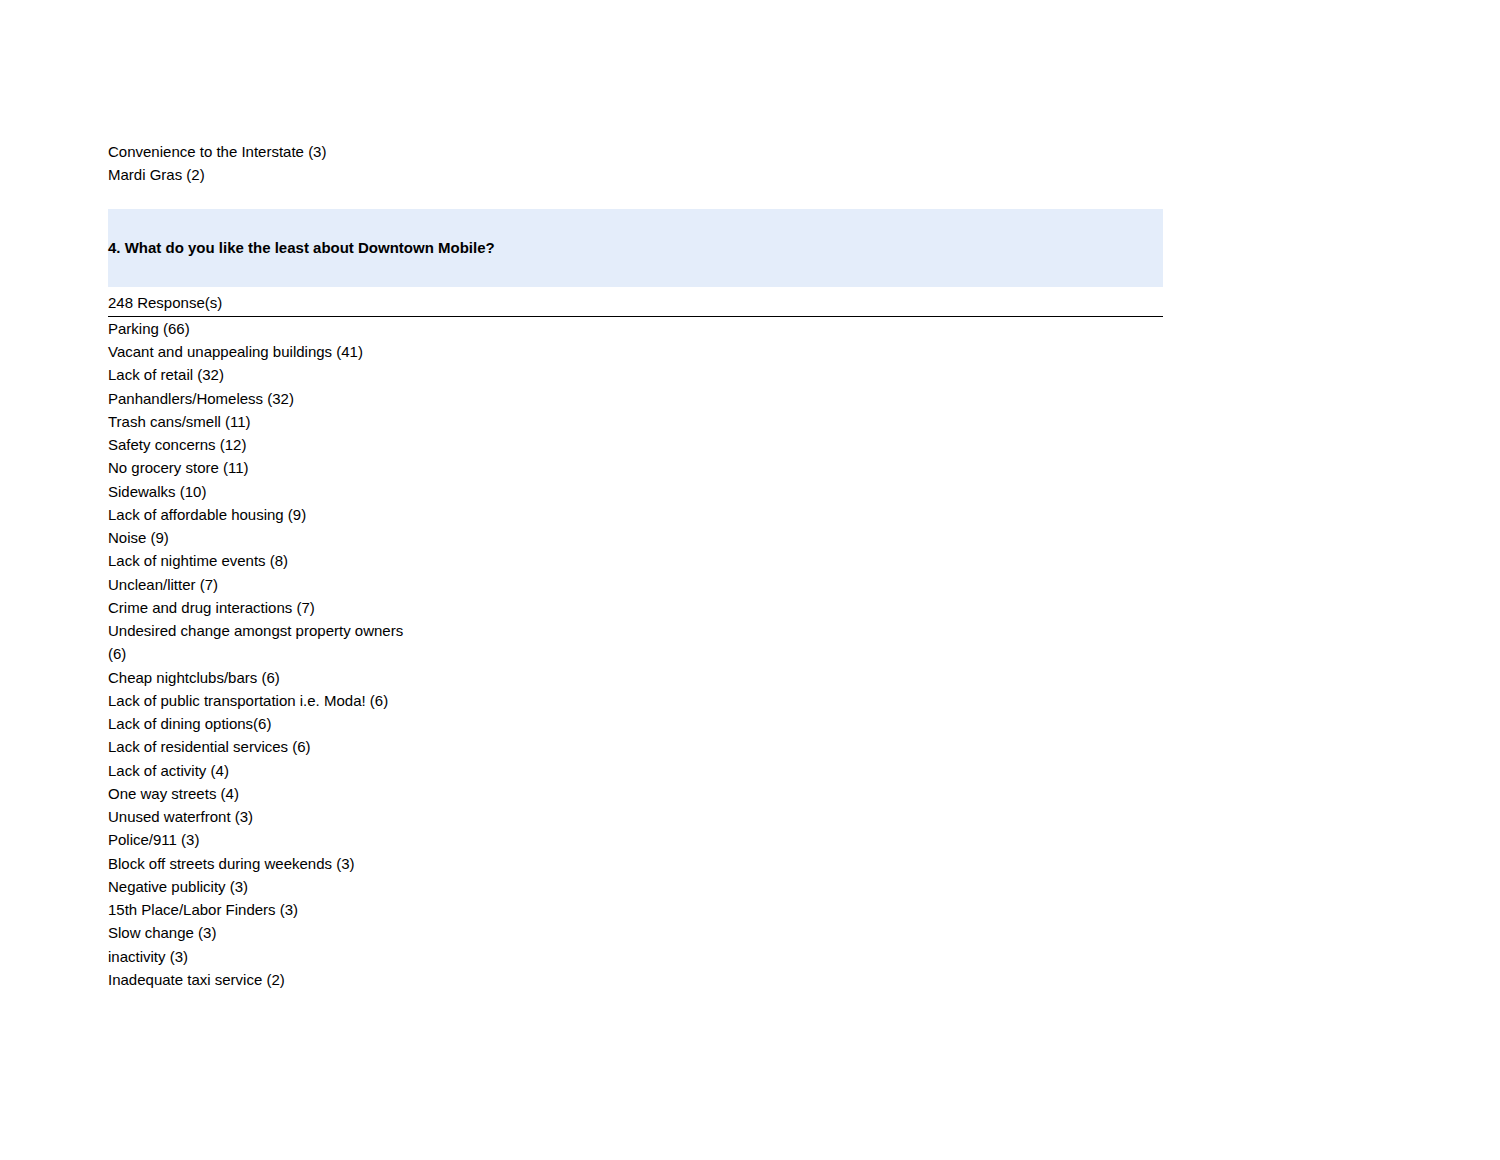Convenience to the Interstate (3)
Mardi Gras (2)
4. What do you like the least about Downtown Mobile?
248 Response(s)
Parking (66)
Vacant and unappealing buildings (41)
Lack of retail (32)
Panhandlers/Homeless (32)
Trash cans/smell (11)
Safety concerns (12)
No grocery store (11)
Sidewalks (10)
Lack of affordable housing (9)
Noise (9)
Lack of nightime events (8)
Unclean/litter (7)
Crime and drug interactions (7)
Undesired change amongst property owners
(6)
Cheap nightclubs/bars (6)
Lack of public transportation i.e. Moda! (6)
Lack of dining options(6)
Lack of residential services (6)
Lack of activity (4)
One way streets (4)
Unused waterfront (3)
Police/911 (3)
Block off streets during weekends (3)
Negative publicity (3)
15th Place/Labor Finders (3)
Slow change (3)
inactivity (3)
Inadequate taxi service (2)